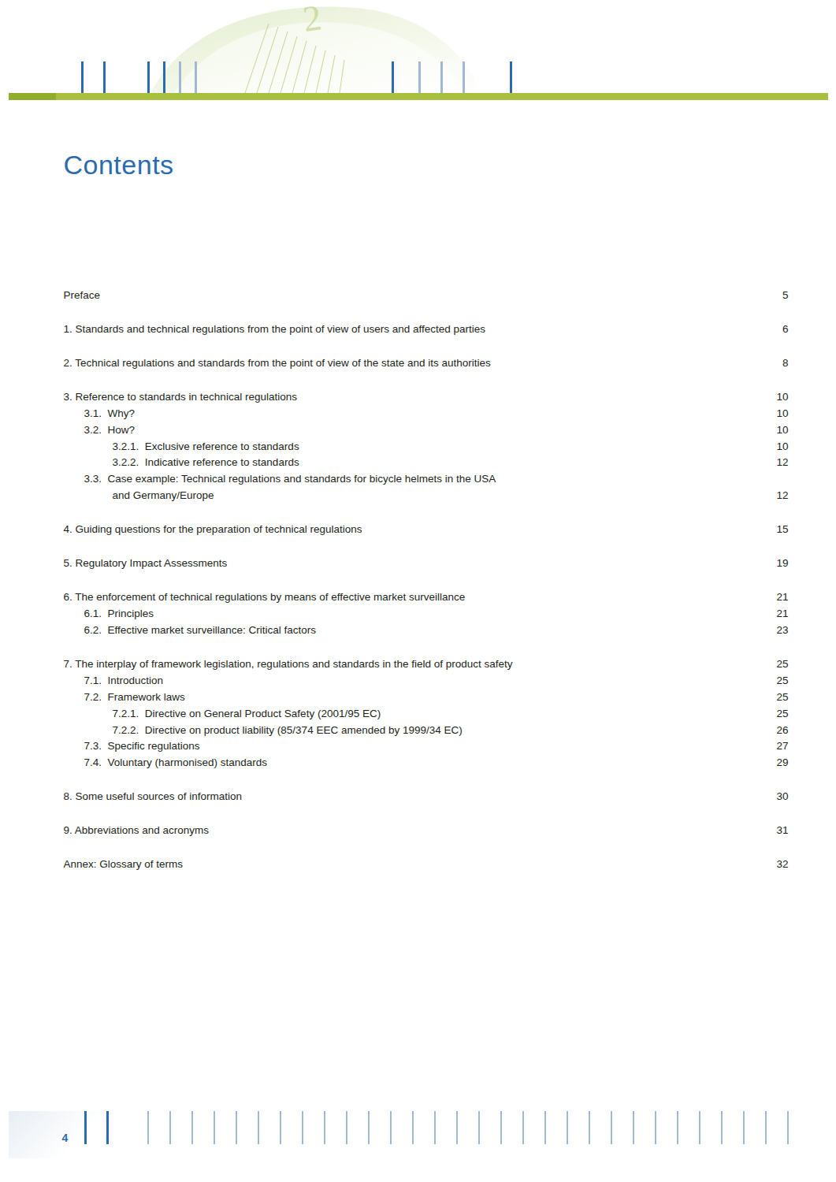2
Contents
Preface5
1. Standards and technical regulations from the point of view of users and affected parties6
2. Technical regulations and standards from the point of view of the state and its authorities8
3. Reference to standards in technical regulations10
3.1. Why?10
3.2. How?10
3.2.1. Exclusive reference to standards10
3.2.2. Indicative reference to standards12
3.3. Case example: Technical regulations and standards for bicycle helmets in the USA
and Germany/Europe12
4. Guiding questions for the preparation of technical regulations15
5. Regulatory Impact Assessments19
6. The enforcement of technical regulations by means of effective market surveillance21
6.1. Principles21
6.2. Effective market surveillance: Critical factors23
7. The interplay of framework legislation, regulations and standards in the field of product safety25
7.1. Introduction25
7.2. Framework laws25
7.2.1. Directive on General Product Safety (2001/95 EC)25
7.2.2. Directive on product liability (85/374 EEC amended by 1999/34 EC)26
7.3. Specific regulations27
7.4. Voluntary (harmonised) standards29
8. Some useful sources of information30
9. Abbreviations and acronyms31
Annex: Glossary of terms32
4